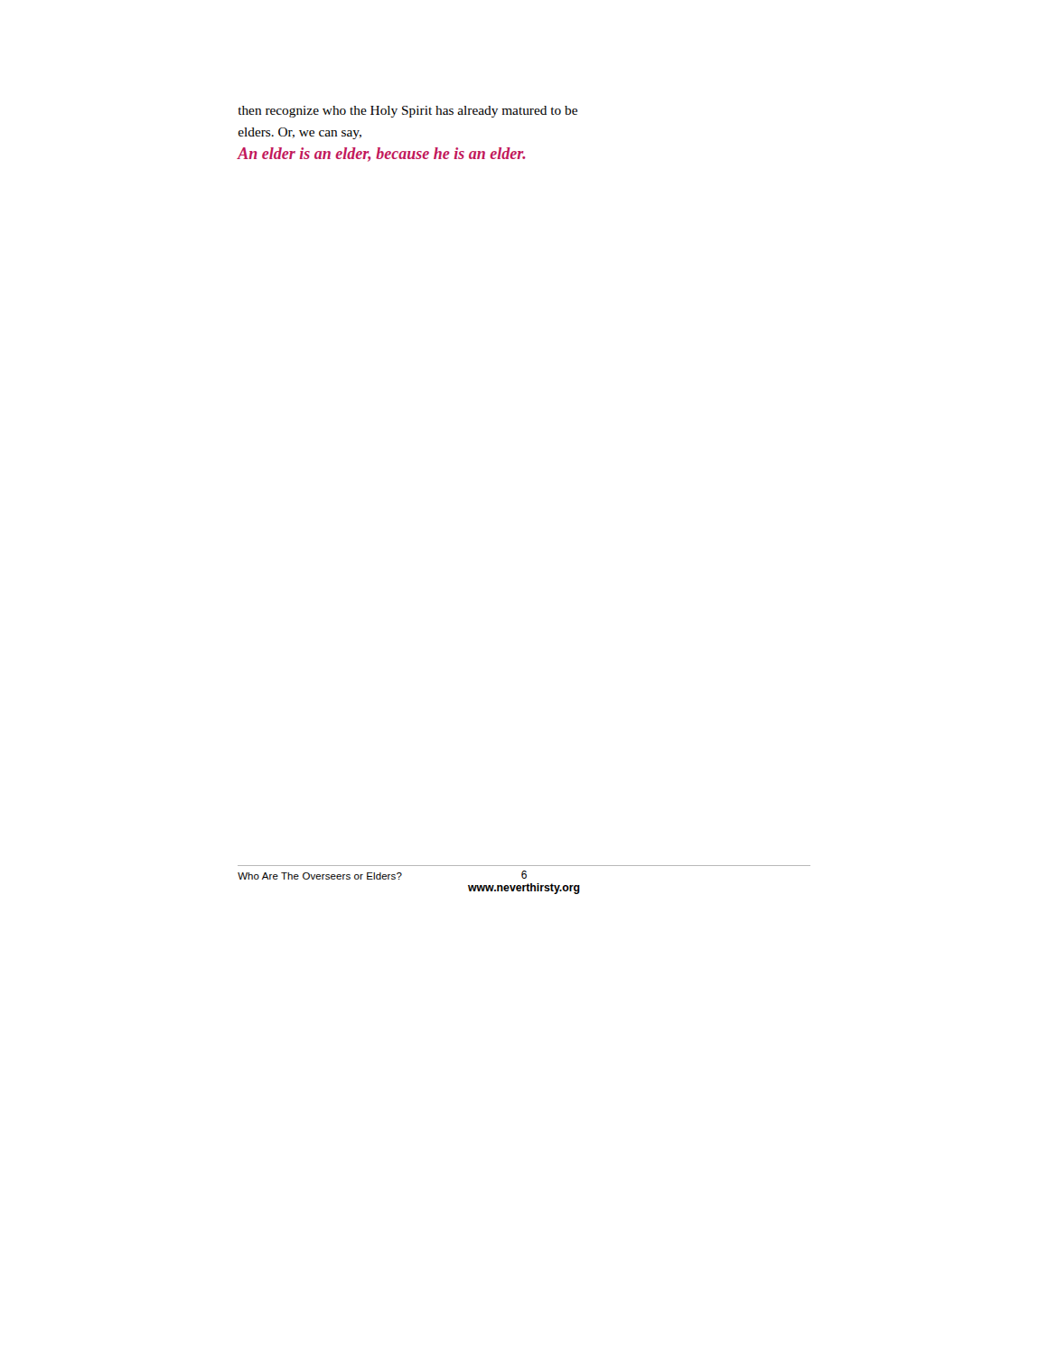then recognize who the Holy Spirit has already matured to be elders. Or, we can say,
An elder is an elder, because he is an elder.
Who Are The Overseers or Elders?
6
www.neverthirsty.org